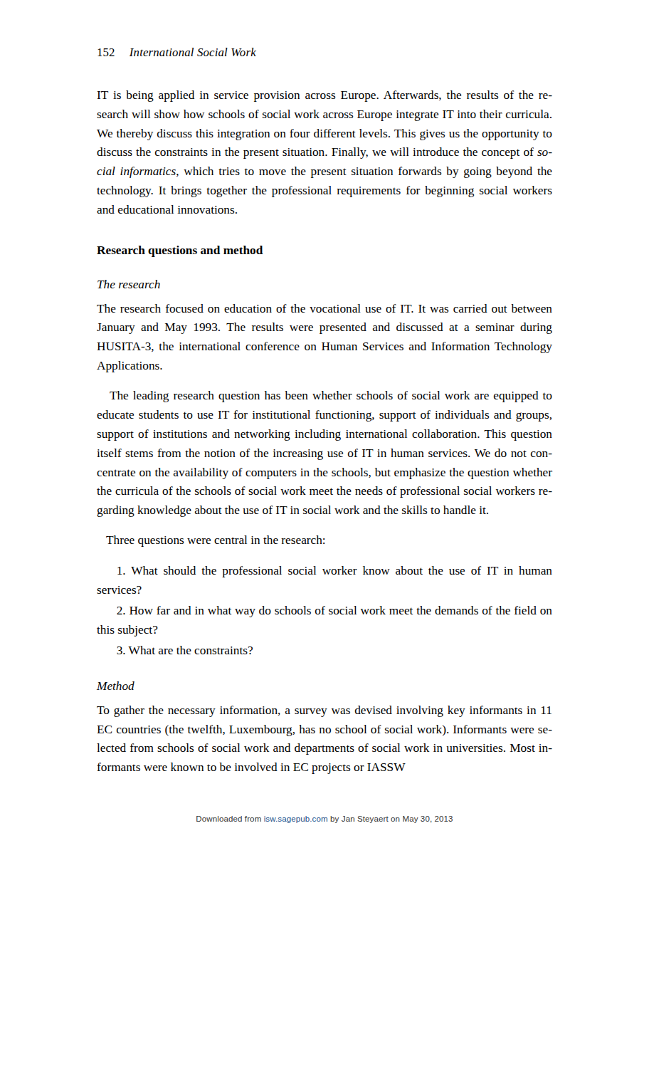152 International Social Work
IT is being applied in service provision across Europe. Afterwards, the results of the research will show how schools of social work across Europe integrate IT into their curricula. We thereby discuss this integration on four different levels. This gives us the opportunity to discuss the constraints in the present situation. Finally, we will introduce the concept of social informatics, which tries to move the present situation forwards by going beyond the technology. It brings together the professional requirements for beginning social workers and educational innovations.
Research questions and method
The research
The research focused on education of the vocational use of IT. It was carried out between January and May 1993. The results were presented and discussed at a seminar during HUSITA-3, the international conference on Human Services and Information Technology Applications.
The leading research question has been whether schools of social work are equipped to educate students to use IT for institutional functioning, support of individuals and groups, support of institutions and networking including international collaboration. This question itself stems from the notion of the increasing use of IT in human services. We do not concentrate on the availability of computers in the schools, but emphasize the question whether the curricula of the schools of social work meet the needs of professional social workers regarding knowledge about the use of IT in social work and the skills to handle it.
Three questions were central in the research:
What should the professional social worker know about the use of IT in human services?
How far and in what way do schools of social work meet the demands of the field on this subject?
What are the constraints?
Method
To gather the necessary information, a survey was devised involving key informants in 11 EC countries (the twelfth, Luxembourg, has no school of social work). Informants were selected from schools of social work and departments of social work in universities. Most informants were known to be involved in EC projects or IASSW
Downloaded from isw.sagepub.com by Jan Steyaert on May 30, 2013